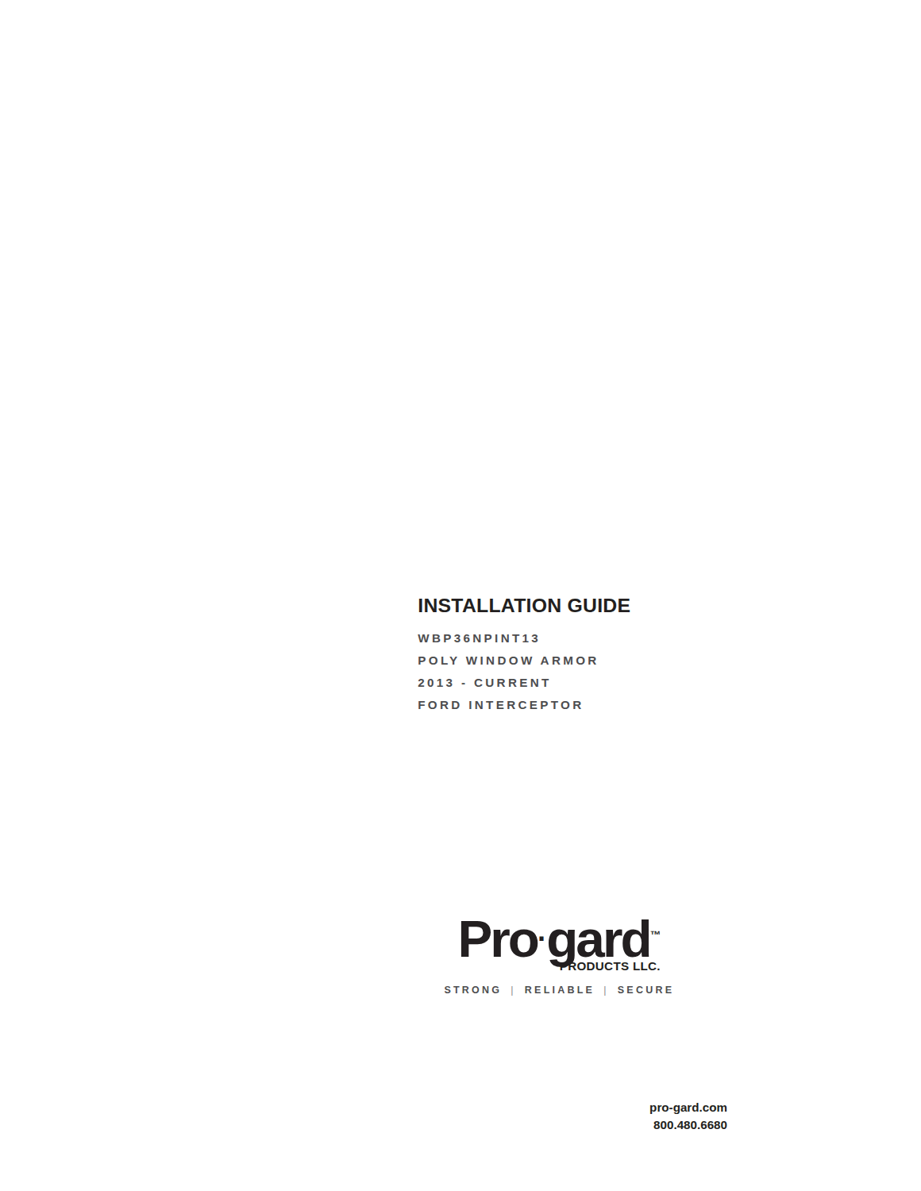INSTALLATION GUIDE
WBP36NPINT13 POLY WINDOW ARMOR 2013 - CURRENT FORD INTERCEPTOR
Pro·gard™
PRODUCTS LLC.
STRONG | RELIABLE | SECURE
pro-gard.com
800.480.6680